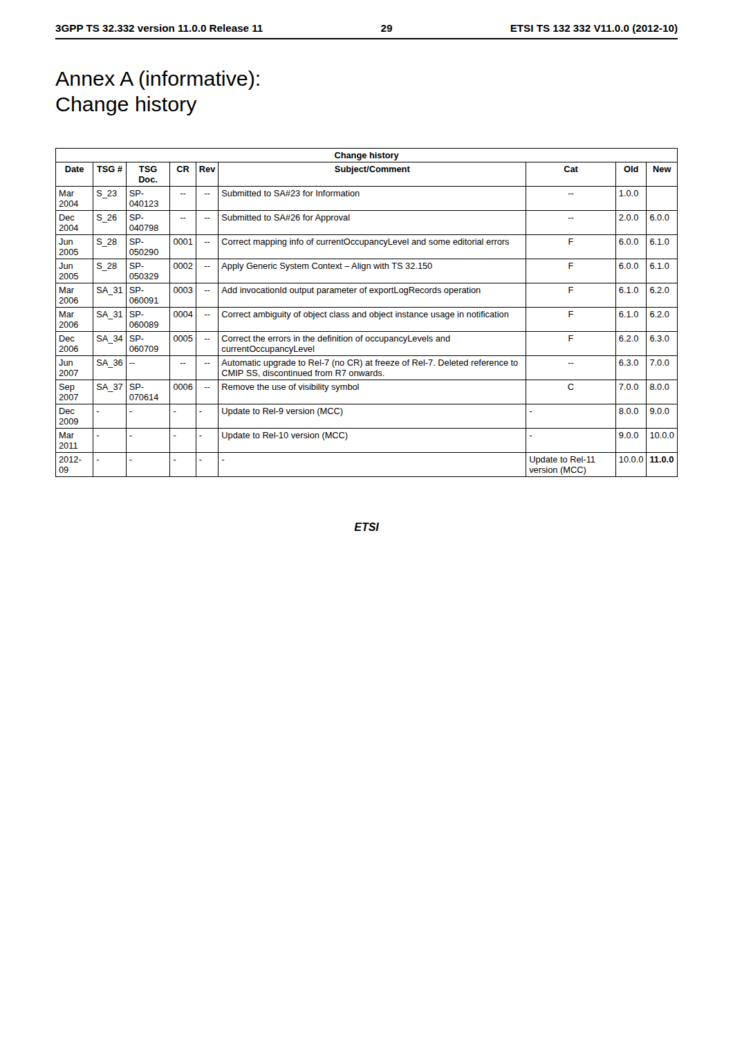3GPP TS 32.332 version 11.0.0 Release 11 29 ETSI TS 132 332 V11.0.0 (2012-10)
Annex A (informative):
Change history
Change history
| Date | TSG # | TSG Doc. | CR | Rev | Subject/Comment | Cat | Old | New |
| --- | --- | --- | --- | --- | --- | --- | --- | --- |
| Mar 2004 | S_23 | SP-040123 | -- | -- | Submitted to SA#23 for Information | -- | 1.0.0 | |
| Dec 2004 | S_26 | SP-040798 | -- | -- | Submitted to SA#26 for Approval | -- | 2.0.0 | 6.0.0 |
| Jun 2005 | S_28 | SP-050290 | 0001 | -- | Correct mapping info of currentOccupancyLevel and some editorial errors | F | 6.0.0 | 6.1.0 |
| Jun 2005 | S_28 | SP-050329 | 0002 | -- | Apply Generic System Context – Align with TS 32.150 | F | 6.0.0 | 6.1.0 |
| Mar 2006 | SA_31 | SP-060091 | 0003 | -- | Add invocationId output parameter of exportLogRecords operation | F | 6.1.0 | 6.2.0 |
| Mar 2006 | SA_31 | SP-060089 | 0004 | -- | Correct ambiguity of object class and object instance usage in notification | F | 6.1.0 | 6.2.0 |
| Dec 2006 | SA_34 | SP-060709 | 0005 | -- | Correct the errors in the definition of occupancyLevels and currentOccupancyLevel | F | 6.2.0 | 6.3.0 |
| Jun 2007 | SA_36 | -- | -- | -- | Automatic upgrade to Rel-7 (no CR) at freeze of Rel-7. Deleted reference to CMIP SS, discontinued from R7 onwards. | -- | 6.3.0 | 7.0.0 |
| Sep 2007 | SA_37 | SP-070614 | 0006 | -- | Remove the use of visibility symbol | C | 7.0.0 | 8.0.0 |
| Dec 2009 | - | - | - | - | Update to Rel-9 version (MCC) | - | 8.0.0 | 9.0.0 |
| Mar 2011 | - | - | - | - | Update to Rel-10 version (MCC) | - | 9.0.0 | 10.0.0 |
| 2012-09 | - | - | - | - | - | Update to Rel-11 version (MCC) | 10.0.0 | 11.0.0 |
ETSI